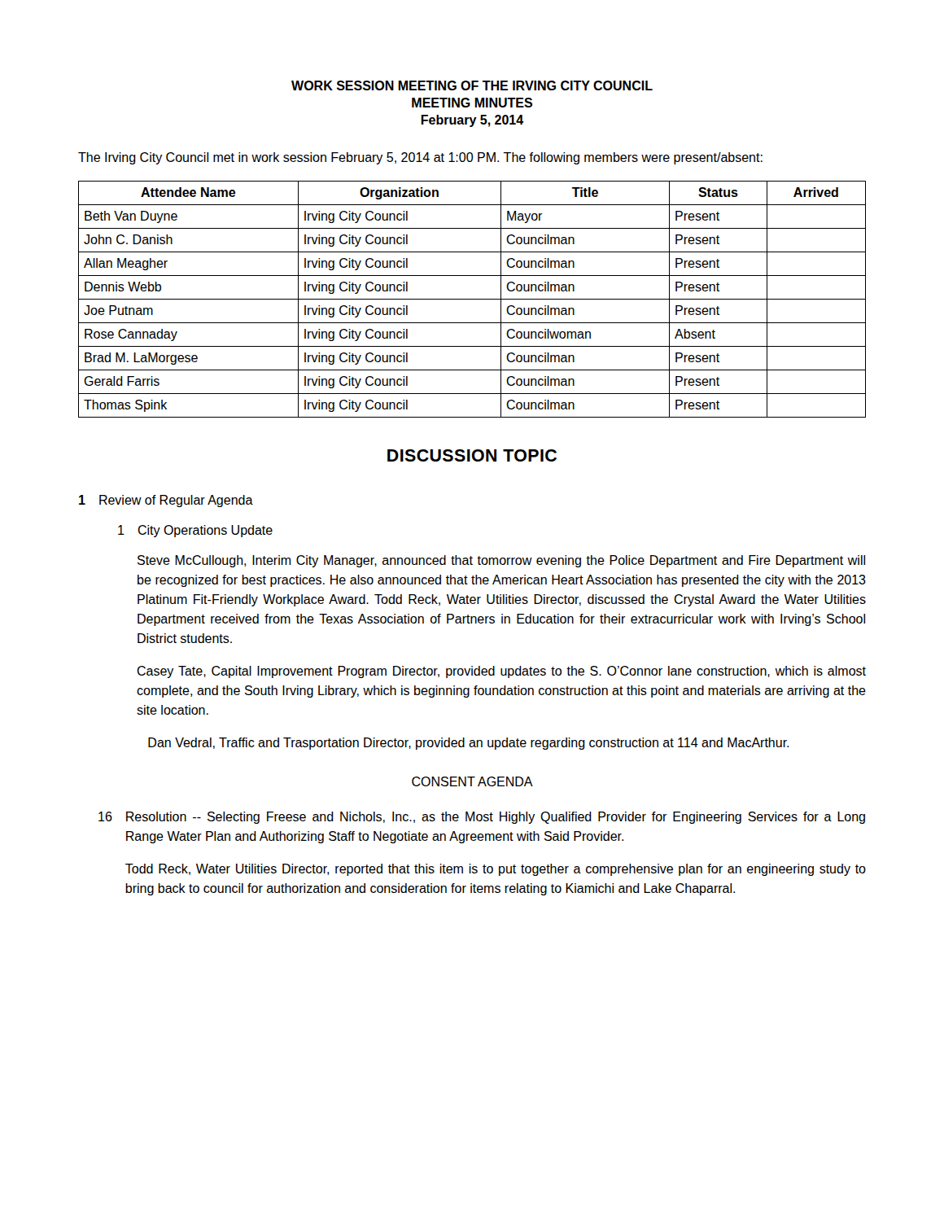WORK SESSION MEETING OF THE IRVING CITY COUNCIL
MEETING MINUTES
February 5, 2014
The Irving City Council met in work session February 5, 2014 at 1:00 PM. The following members were present/absent:
| Attendee Name | Organization | Title | Status | Arrived |
| --- | --- | --- | --- | --- |
| Beth Van Duyne | Irving City Council | Mayor | Present | |
| John C. Danish | Irving City Council | Councilman | Present | |
| Allan Meagher | Irving City Council | Councilman | Present | |
| Dennis Webb | Irving City Council | Councilman | Present | |
| Joe Putnam | Irving City Council | Councilman | Present | |
| Rose Cannaday | Irving City Council | Councilwoman | Absent | |
| Brad M. LaMorgese | Irving City Council | Councilman | Present | |
| Gerald Farris | Irving City Council | Councilman | Present | |
| Thomas Spink | Irving City Council | Councilman | Present | |
DISCUSSION TOPIC
1
Review of Regular Agenda
1
City Operations Update
Steve McCullough, Interim City Manager, announced that tomorrow evening the Police Department and Fire Department will be recognized for best practices. He also announced that the American Heart Association has presented the city with the 2013 Platinum Fit-Friendly Workplace Award. Todd Reck, Water Utilities Director, discussed the Crystal Award the Water Utilities Department received from the Texas Association of Partners in Education for their extracurricular work with Irving’s School District students.
Casey Tate, Capital Improvement Program Director, provided updates to the S. O’Connor lane construction, which is almost complete, and the South Irving Library, which is beginning foundation construction at this point and materials are arriving at the site location.
Dan Vedral, Traffic and Trasportation Director, provided an update regarding construction at 114 and MacArthur.
CONSENT AGENDA
16
Resolution -- Selecting Freese and Nichols, Inc., as the Most Highly Qualified Provider for Engineering Services for a Long Range Water Plan and Authorizing Staff to Negotiate an Agreement with Said Provider.
Todd Reck, Water Utilities Director, reported that this item is to put together a comprehensive plan for an engineering study to bring back to council for authorization and consideration for items relating to Kiamichi and Lake Chaparral.